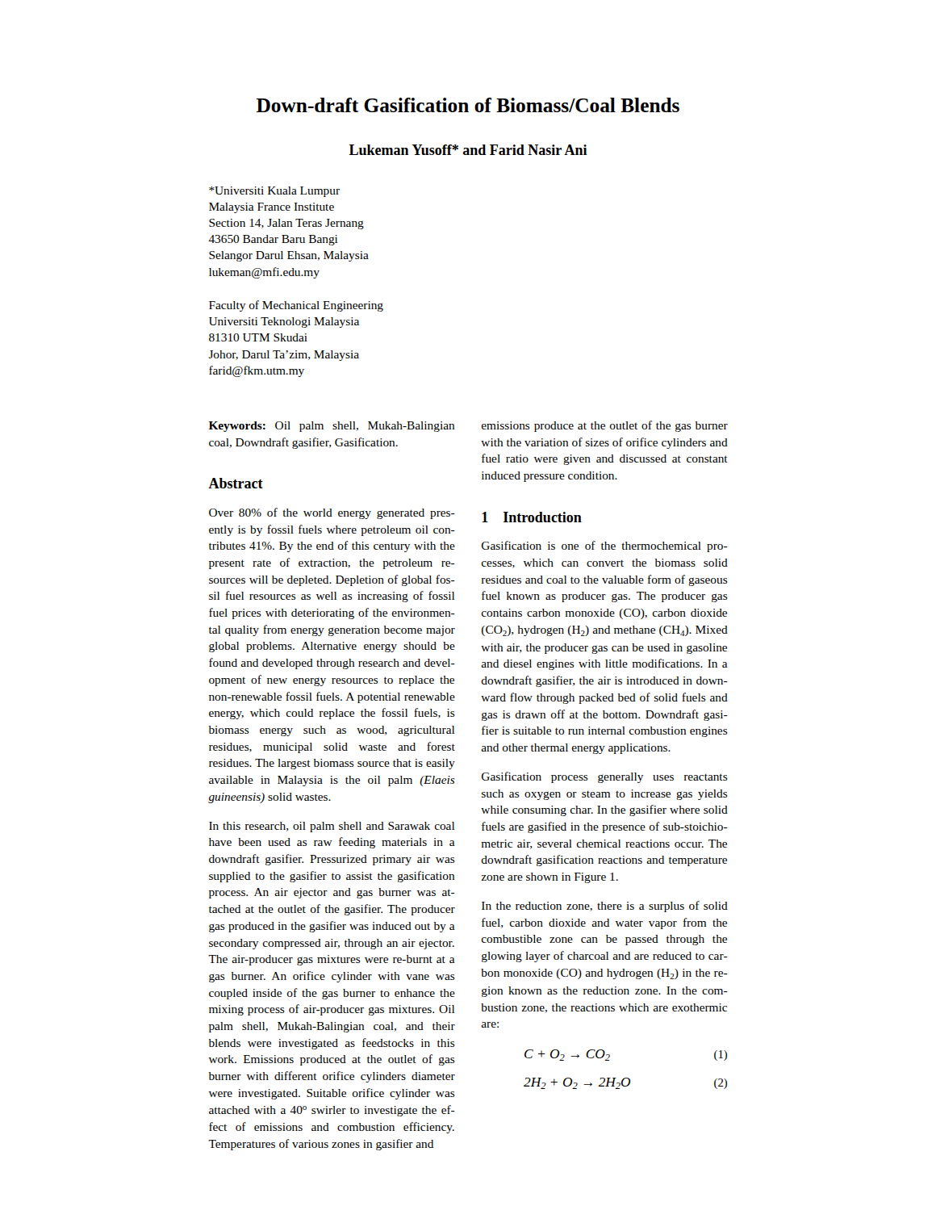Down-draft Gasification of Biomass/Coal Blends
Lukeman Yusoff* and Farid Nasir Ani
*Universiti Kuala Lumpur
Malaysia France Institute
Section 14, Jalan Teras Jernang
43650 Bandar Baru Bangi
Selangor Darul Ehsan, Malaysia
lukeman@mfi.edu.my
Faculty of Mechanical Engineering
Universiti Teknologi Malaysia
81310 UTM Skudai
Johor, Darul Ta’zim, Malaysia
farid@fkm.utm.my
Keywords: Oil palm shell, Mukah-Balingian coal, Downdraft gasifier, Gasification.
Abstract
Over 80% of the world energy generated presently is by fossil fuels where petroleum oil contributes 41%. By the end of this century with the present rate of extraction, the petroleum resources will be depleted. Depletion of global fossil fuel resources as well as increasing of fossil fuel prices with deteriorating of the environmental quality from energy generation become major global problems. Alternative energy should be found and developed through research and development of new energy resources to replace the non-renewable fossil fuels. A potential renewable energy, which could replace the fossil fuels, is biomass energy such as wood, agricultural residues, municipal solid waste and forest residues. The largest biomass source that is easily available in Malaysia is the oil palm (Elaeis guineensis) solid wastes.
In this research, oil palm shell and Sarawak coal have been used as raw feeding materials in a downdraft gasifier. Pressurized primary air was supplied to the gasifier to assist the gasification process. An air ejector and gas burner was attached at the outlet of the gasifier. The producer gas produced in the gasifier was induced out by a secondary compressed air, through an air ejector. The air-producer gas mixtures were re-burnt at a gas burner. An orifice cylinder with vane was coupled inside of the gas burner to enhance the mixing process of air-producer gas mixtures. Oil palm shell, Mukah-Balingian coal, and their blends were investigated as feedstocks in this work. Emissions produced at the outlet of gas burner with different orifice cylinders diameter were investigated. Suitable orifice cylinder was attached with a 40o swirler to investigate the effect of emissions and combustion efficiency. Temperatures of various zones in gasifier and
emissions produce at the outlet of the gas burner with the variation of sizes of orifice cylinders and fuel ratio were given and discussed at constant induced pressure condition.
1 Introduction
Gasification is one of the thermochemical processes, which can convert the biomass solid residues and coal to the valuable form of gaseous fuel known as producer gas. The producer gas contains carbon monoxide (CO), carbon dioxide (CO2), hydrogen (H2) and methane (CH4). Mixed with air, the producer gas can be used in gasoline and diesel engines with little modifications. In a downdraft gasifier, the air is introduced in downward flow through packed bed of solid fuels and gas is drawn off at the bottom. Downdraft gasifier is suitable to run internal combustion engines and other thermal energy applications.
Gasification process generally uses reactants such as oxygen or steam to increase gas yields while consuming char. In the gasifier where solid fuels are gasified in the presence of sub-stoichiometric air, several chemical reactions occur. The downdraft gasification reactions and temperature zone are shown in Figure 1.
In the reduction zone, there is a surplus of solid fuel, carbon dioxide and water vapor from the combustible zone can be passed through the glowing layer of charcoal and are reduced to carbon monoxide (CO) and hydrogen (H2) in the region known as the reduction zone. In the combustion zone, the reactions which are exothermic are:
C + O2 → CO2
(1)
2H2 + O2 → 2H2O
(2)